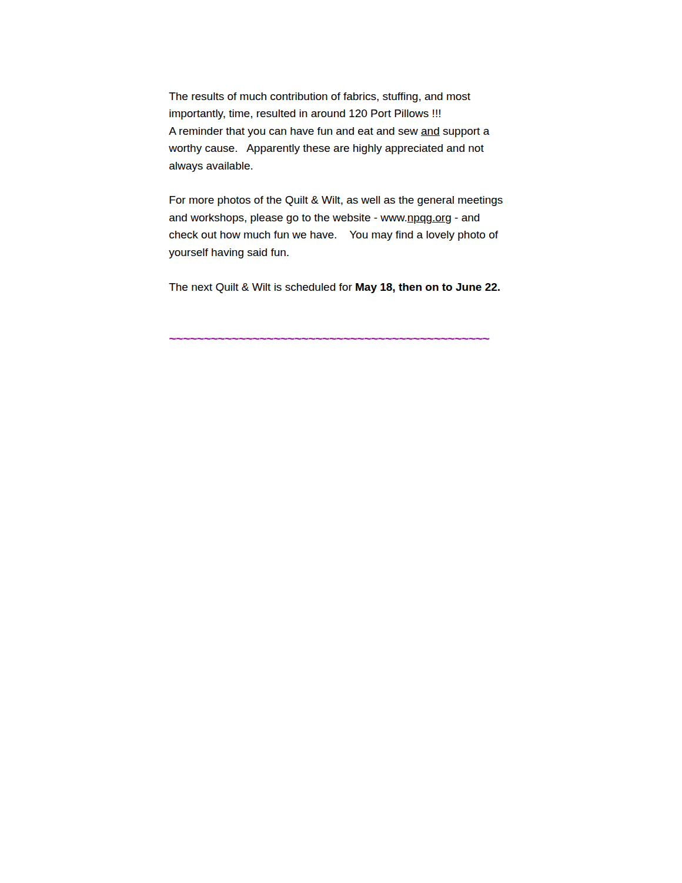The results of much contribution of fabrics, stuffing, and most importantly, time, resulted in around 120 Port Pillows !!!
A reminder that you can have fun and eat and sew and support a worthy cause. Apparently these are highly appreciated and not always available.
For more photos of the Quilt & Wilt, as well as the general meetings and workshops, please go to the website - www.npqg.org - and check out how much fun we have. You may find a lovely photo of yourself having said fun.
The next Quilt & Wilt is scheduled for May 18, then on to June 22.
~~~~~~~~~~~~~~~~~~~~~~~~~~~~~~~~~~~~~~~~~~~~~~